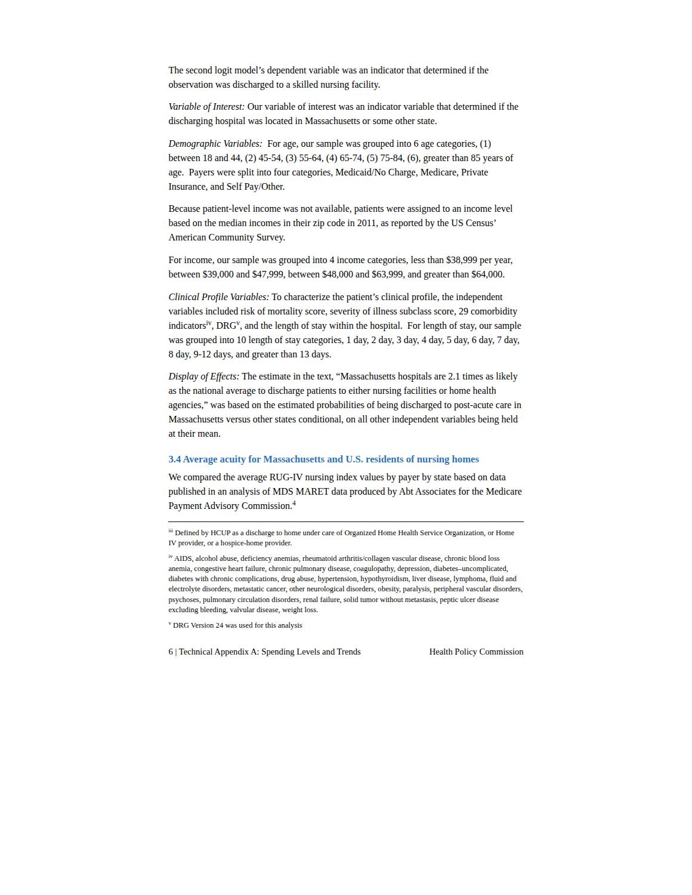The second logit model’s dependent variable was an indicator that determined if the observation was discharged to a skilled nursing facility.
Variable of Interest: Our variable of interest was an indicator variable that determined if the discharging hospital was located in Massachusetts or some other state.
Demographic Variables: For age, our sample was grouped into 6 age categories, (1) between 18 and 44, (2) 45-54, (3) 55-64, (4) 65-74, (5) 75-84, (6), greater than 85 years of age. Payers were split into four categories, Medicaid/No Charge, Medicare, Private Insurance, and Self Pay/Other.
Because patient-level income was not available, patients were assigned to an income level based on the median incomes in their zip code in 2011, as reported by the US Census’ American Community Survey.
For income, our sample was grouped into 4 income categories, less than $38,999 per year, between $39,000 and $47,999, between $48,000 and $63,999, and greater than $64,000.
Clinical Profile Variables: To characterize the patient’s clinical profile, the independent variables included risk of mortality score, severity of illness subclass score, 29 comorbidity indicatorsiv, DRGv, and the length of stay within the hospital. For length of stay, our sample was grouped into 10 length of stay categories, 1 day, 2 day, 3 day, 4 day, 5 day, 6 day, 7 day, 8 day, 9-12 days, and greater than 13 days.
Display of Effects: The estimate in the text, “Massachusetts hospitals are 2.1 times as likely as the national average to discharge patients to either nursing facilities or home health agencies,” was based on the estimated probabilities of being discharged to post-acute care in Massachusetts versus other states conditional, on all other independent variables being held at their mean.
3.4 Average acuity for Massachusetts and U.S. residents of nursing homes
We compared the average RUG-IV nursing index values by payer by state based on data published in an analysis of MDS MARET data produced by Abt Associates for the Medicare Payment Advisory Commission.4
iii Defined by HCUP as a discharge to home under care of Organized Home Health Service Organization, or Home IV provider, or a hospice-home provider.
iv AIDS, alcohol abuse, deficiency anemias, rheumatoid arthritis/collagen vascular disease, chronic blood loss anemia, congestive heart failure, chronic pulmonary disease, coagulopathy, depression, diabetes–uncomplicated, diabetes with chronic complications, drug abuse, hypertension, hypothyroidism, liver disease, lymphoma, fluid and electrolyte disorders, metastatic cancer, other neurological disorders, obesity, paralysis, peripheral vascular disorders, psychoses, pulmonary circulation disorders, renal failure, solid tumor without metastasis, peptic ulcer disease excluding bleeding, valvular disease, weight loss.
v DRG Version 24 was used for this analysis
6 | Technical Appendix A: Spending Levels and Trends Health Policy Commission